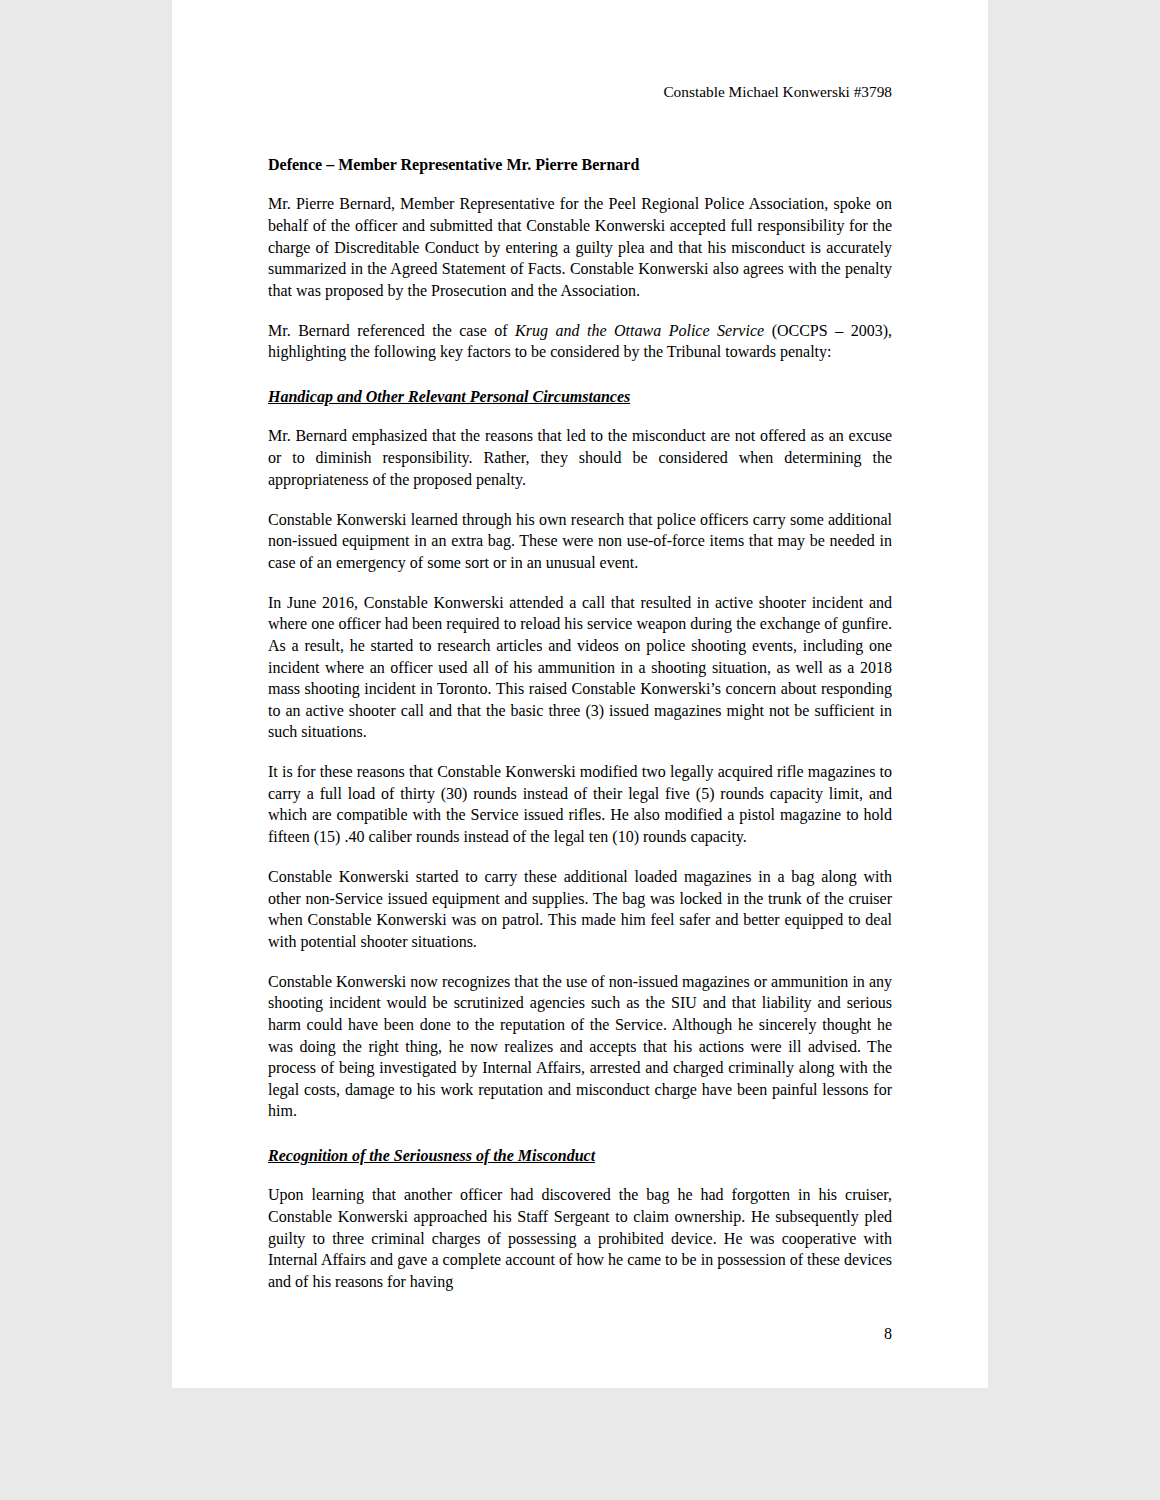Constable Michael Konwerski #3798
Defence – Member Representative Mr. Pierre Bernard
Mr. Pierre Bernard, Member Representative for the Peel Regional Police Association, spoke on behalf of the officer and submitted that Constable Konwerski accepted full responsibility for the charge of Discreditable Conduct by entering a guilty plea and that his misconduct is accurately summarized in the Agreed Statement of Facts. Constable Konwerski also agrees with the penalty that was proposed by the Prosecution and the Association.
Mr. Bernard referenced the case of Krug and the Ottawa Police Service (OCCPS – 2003), highlighting the following key factors to be considered by the Tribunal towards penalty:
Handicap and Other Relevant Personal Circumstances
Mr. Bernard emphasized that the reasons that led to the misconduct are not offered as an excuse or to diminish responsibility. Rather, they should be considered when determining the appropriateness of the proposed penalty.
Constable Konwerski learned through his own research that police officers carry some additional non-issued equipment in an extra bag. These were non use-of-force items that may be needed in case of an emergency of some sort or in an unusual event.
In June 2016, Constable Konwerski attended a call that resulted in active shooter incident and where one officer had been required to reload his service weapon during the exchange of gunfire. As a result, he started to research articles and videos on police shooting events, including one incident where an officer used all of his ammunition in a shooting situation, as well as a 2018 mass shooting incident in Toronto. This raised Constable Konwerski’s concern about responding to an active shooter call and that the basic three (3) issued magazines might not be sufficient in such situations.
It is for these reasons that Constable Konwerski modified two legally acquired rifle magazines to carry a full load of thirty (30) rounds instead of their legal five (5) rounds capacity limit, and which are compatible with the Service issued rifles. He also modified a pistol magazine to hold fifteen (15) .40 caliber rounds instead of the legal ten (10) rounds capacity.
Constable Konwerski started to carry these additional loaded magazines in a bag along with other non-Service issued equipment and supplies. The bag was locked in the trunk of the cruiser when Constable Konwerski was on patrol. This made him feel safer and better equipped to deal with potential shooter situations.
Constable Konwerski now recognizes that the use of non-issued magazines or ammunition in any shooting incident would be scrutinized agencies such as the SIU and that liability and serious harm could have been done to the reputation of the Service. Although he sincerely thought he was doing the right thing, he now realizes and accepts that his actions were ill advised. The process of being investigated by Internal Affairs, arrested and charged criminally along with the legal costs, damage to his work reputation and misconduct charge have been painful lessons for him.
Recognition of the Seriousness of the Misconduct
Upon learning that another officer had discovered the bag he had forgotten in his cruiser, Constable Konwerski approached his Staff Sergeant to claim ownership. He subsequently pled guilty to three criminal charges of possessing a prohibited device. He was cooperative with Internal Affairs and gave a complete account of how he came to be in possession of these devices and of his reasons for having
8